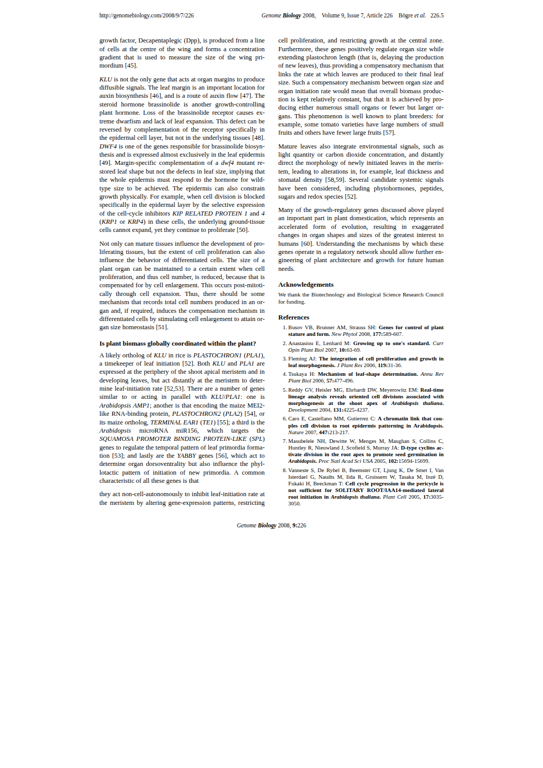http://genomebiology.com/2008/9/7/226 Genome Biology 2008, Volume 9, Issue 7, Article 226 Bögre et al. 226.5
growth factor, Decapentaplegic (Dpp), is produced from a line of cells at the centre of the wing and forms a concentration gradient that is used to measure the size of the wing primordium [45].
KLU is not the only gene that acts at organ margins to produce diffusible signals. The leaf margin is an important location for auxin biosynthesis [46], and is a route of auxin flow [47]. The steroid hormone brassinolide is another growth-controlling plant hormone. Loss of the brassinolide receptor causes extreme dwarfism and lack of leaf expansion. This defect can be reversed by complementation of the receptor specifically in the epidermal cell layer, but not in the underlying tissues [48]. DWF4 is one of the genes responsible for brassinolide biosynthesis and is expressed almost exclusively in the leaf epidermis [49]. Margin-specific complementation of a dwf4 mutant restored leaf shape but not the defects in leaf size, implying that the whole epidermis must respond to the hormone for wild-type size to be achieved. The epidermis can also constrain growth physically. For example, when cell division is blocked specifically in the epidermal layer by the selective expression of the cell-cycle inhibitors KIP RELATED PROTEIN 1 and 4 (KRP1 or KRP4) in these cells, the underlying ground-tissue cells cannot expand, yet they continue to proliferate [50].
Not only can mature tissues influence the development of proliferating tissues, but the extent of cell proliferation can also influence the behavior of differentiated cells. The size of a plant organ can be maintained to a certain extent when cell proliferation, and thus cell number, is reduced, because that is compensated for by cell enlargement. This occurs post-mitotically through cell expansion. Thus, there should be some mechanism that records total cell numbers produced in an organ and, if required, induces the compensation mechanism in differentiated cells by stimulating cell enlargement to attain organ size homeostasis [51].
Is plant biomass globally coordinated within the plant?
A likely ortholog of KLU in rice is PLASTOCHRON1 (PLA1), a timekeeper of leaf initiation [52]. Both KLU and PLA1 are expressed at the periphery of the shoot apical meristem and in developing leaves, but act distantly at the meristem to determine leaf-initiation rate [52,53]. There are a number of genes similar to or acting in parallel with KLU/PLA1: one is Arabidopsis AMP1; another is that encoding the maize MEI2-like RNA-binding protein, PLASTOCHRON2 (PLA2) [54], or its maize ortholog, TERMINAL EAR1 (TE1) [55]; a third is the Arabidopsis microRNA miR156, which targets the SQUAMOSA PROMOTER BINDING PROTEIN-LIKE (SPL) genes to regulate the temporal pattern of leaf primordia formation [53]; and lastly are the YABBY genes [56], which act to determine organ dorsoventrality but also influence the phyllotactic pattern of initiation of new primordia. A common characteristic of all these genes is that
they act non-cell-autonomously to inhibit leaf-initiation rate at the meristem by altering gene-expression patterns, restricting cell proliferation, and restricting growth at the central zone. Furthermore, these genes positively regulate organ size while extending plastochron length (that is, delaying the production of new leaves), thus providing a compensatory mechanism that links the rate at which leaves are produced to their final leaf size. Such a compensatory mechanism between organ size and organ initiation rate would mean that overall biomass production is kept relatively constant, but that it is achieved by producing either numerous small organs or fewer but larger organs. This phenomenon is well known to plant breeders: for example, some tomato varieties have large numbers of small fruits and others have fewer large fruits [57].
Mature leaves also integrate environmental signals, such as light quantity or carbon dioxide concentration, and distantly direct the morphology of newly initiated leaves in the meristem, leading to alterations in, for example, leaf thickness and stomatal density [58,59]. Several candidate systemic signals have been considered, including phytohormones, peptides, sugars and redox species [52].
Many of the growth-regulatory genes discussed above played an important part in plant domestication, which represents an accelerated form of evolution, resulting in exaggerated changes in organ shapes and sizes of the greatest interest to humans [60]. Understanding the mechanisms by which these genes operate in a regulatory network should allow further engineering of plant architecture and growth for future human needs.
Acknowledgements
We thank the Biotechnology and Biological Science Research Council for funding.
References
Busov VB, Brunner AM, Strauss SH: Genes for control of plant stature and form. New Phytol 2008, 177: 589-607.
Anastasiou E, Lenhard M: Growing up to one's standard. Curr Opin Plant Biol 2007, 10: 63-69.
Fleming AJ: The integration of cell proliferation and growth in leaf morphogenesis. J Plant Res 2006, 119: 31-36.
Tsukaya H: Mechanism of leaf-shape determination. Annu Rev Plant Biol 2006, 57: 477-496.
Reddy GV, Heisler MG, Ehrhardt DW, Meyerowitz EM: Real-time lineage analysis reveals oriented cell divisions associated with morphogenesis at the shoot apex of Arabidopsis thaliana. Development 2004, 131: 4225-4237.
Caro E, Castellano MM, Gutierrez C: A chromatin link that couples cell division to root epidermis patterning in Arabidopsis. Nature 2007, 447: 213-217.
Masubelele NH, Dewitte W, Menges M, Maughan S, Collins C, Huntley R, Nieuwland J, Scofield S, Murray JA: D-type cyclins activate division in the root apex to promote seed germination in Arabidopsis. Proc Natl Acad Sci USA 2005, 102: 15694-15699.
Vanneste S, De Rybel B, Beemster GT, Ljung K, De Smet I, Van Isterdael G, Naudts M, Iida R, Gruissem W, Tasaka M, Inzé D, Fukaki H, Beeckman T: Cell cycle progression in the pericycle is not sufficient for SOLITARY ROOT/IAA14-mediated lateral root initiation in Arabidopsis thaliana. Plant Cell 2005, 17: 3035-3050.
Genome Biology 2008, 9: 226